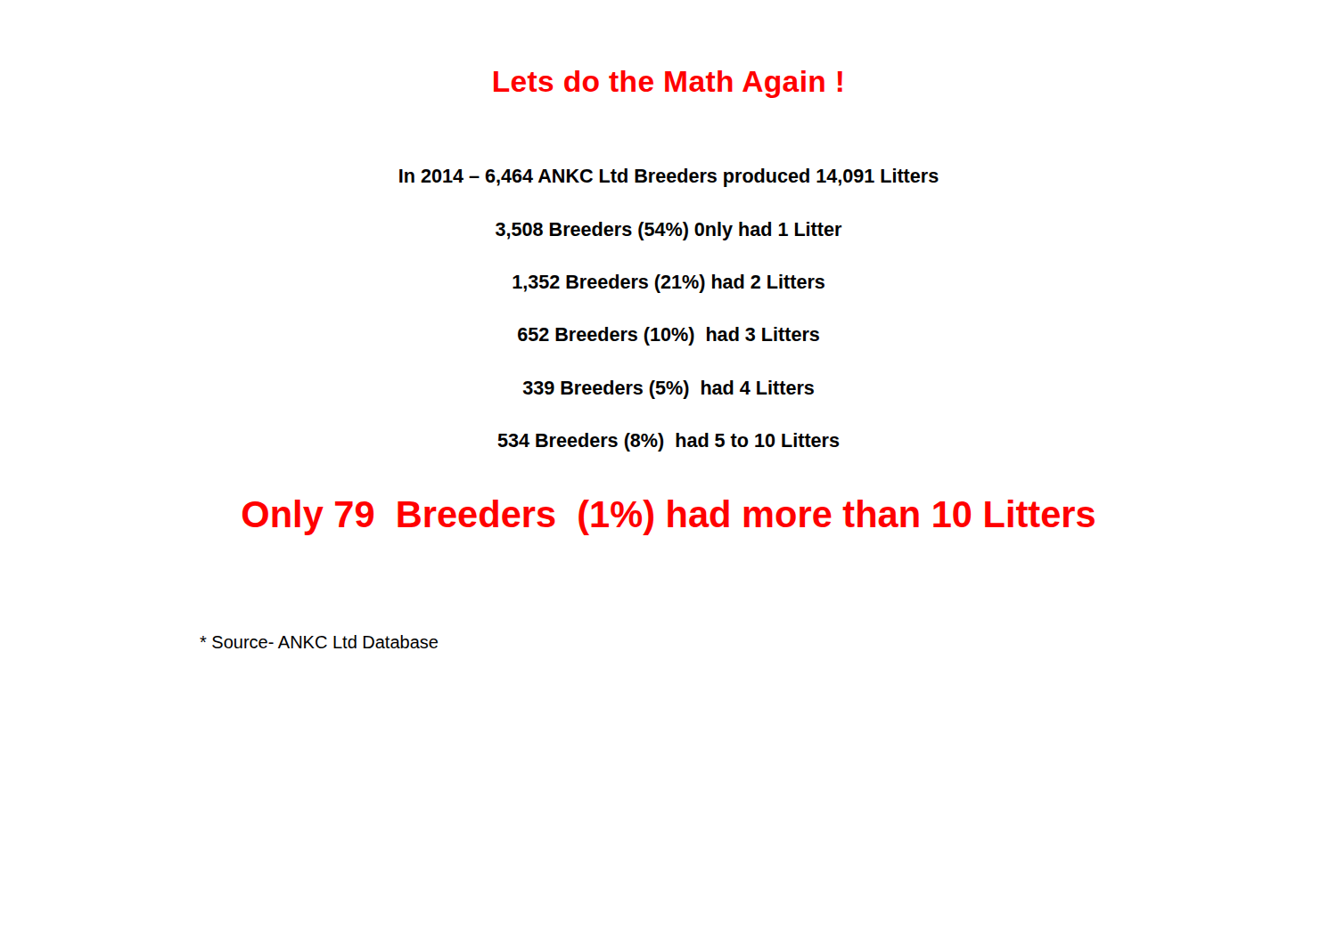Lets do the Math Again !
In 2014 – 6,464 ANKC Ltd Breeders produced 14,091 Litters
3,508 Breeders (54%) 0nly had 1 Litter
1,352 Breeders (21%) had 2 Litters
652 Breeders (10%) had 3 Litters
339 Breeders (5%) had 4 Litters
534 Breeders (8%) had 5 to 10 Litters
Only 79 Breeders (1%) had more than 10 Litters
* Source- ANKC Ltd Database